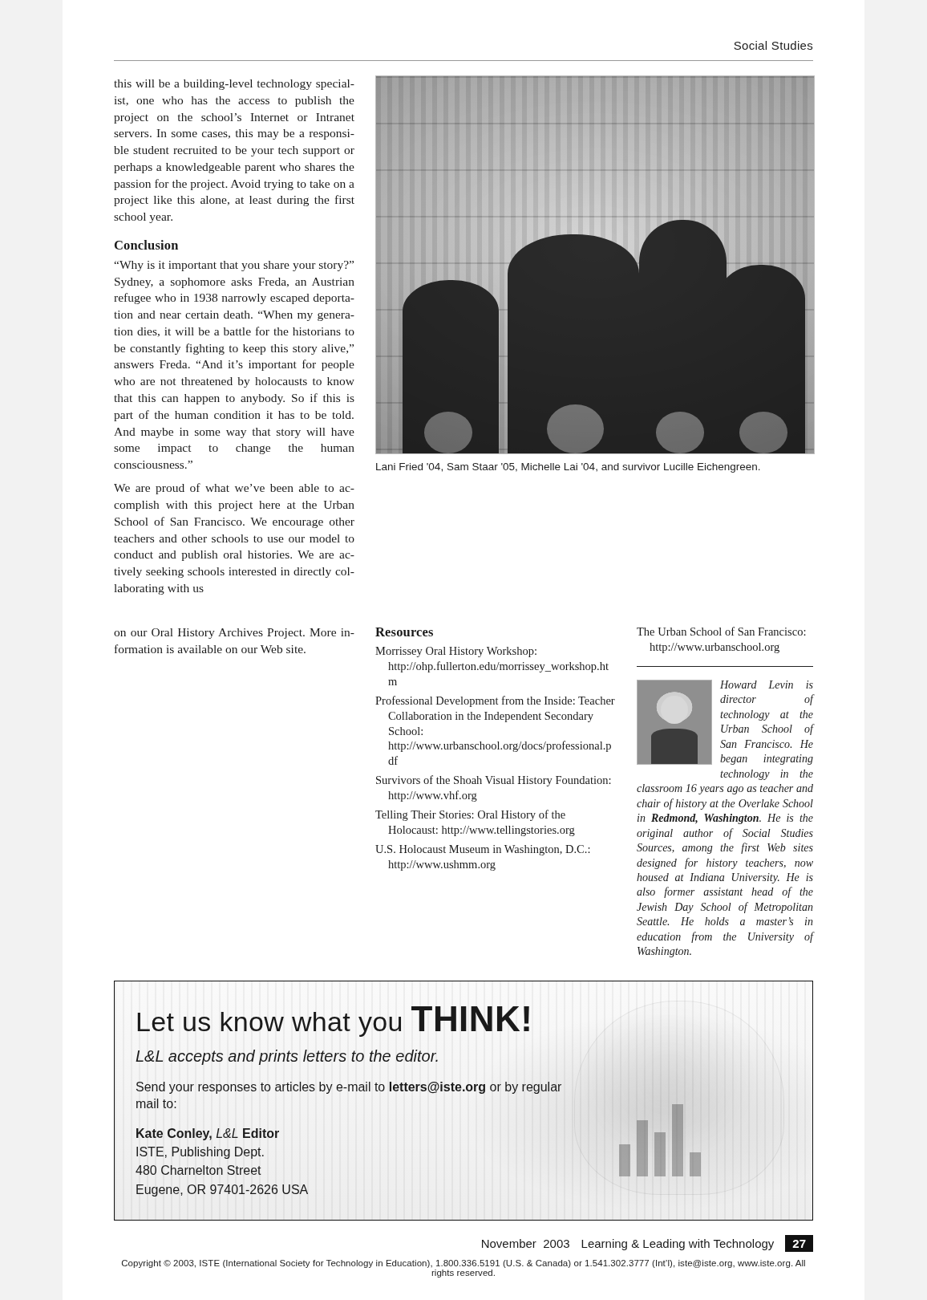Social Studies
this will be a building-level technology specialist, one who has the access to publish the project on the school’s Internet or Intranet servers. In some cases, this may be a responsible student recruited to be your tech support or perhaps a knowledgeable parent who shares the passion for the project. Avoid trying to take on a project like this alone, at least during the first school year.
Conclusion
“Why is it important that you share your story?” Sydney, a sophomore asks Freda, an Austrian refugee who in 1938 narrowly escaped deportation and near certain death. “When my generation dies, it will be a battle for the historians to be constantly fighting to keep this story alive,” answers Freda. “And it’s important for people who are not threatened by holocausts to know that this can happen to anybody. So if this is part of the human condition it has to be told. And maybe in some way that story will have some impact to change the human consciousness.”
We are proud of what we’ve been able to accomplish with this project here at the Urban School of San Francisco. We encourage other teachers and other schools to use our model to conduct and publish oral histories. We are actively seeking schools interested in directly collaborating with us
Lani Fried '04, Sam Staar '05, Michelle Lai '04, and survivor Lucille Eichengreen.
on our Oral History Archives Project. More information is available on our Web site.
Resources
Morrissey Oral History Workshop: http://ohp.fullerton.edu/morrissey_workshop.htm
Professional Development from the Inside: Teacher Collaboration in the Independent Secondary School: http://www.urbanschool.org/docs/professional.pdf
Survivors of the Shoah Visual History Foundation: http://www.vhf.org
Telling Their Stories: Oral History of the Holocaust: http://www.tellingstories.org
U.S. Holocaust Museum in Washington, D.C.: http://www.ushmm.org
The Urban School of San Francisco: http://www.urbanschool.org
Howard Levin is director of technology at the Urban School of San Francisco. He began integrating technology in the classroom 16 years ago as teacher and chair of history at the Overlake School in Redmond, Washington. He is the original author of Social Studies Sources, among the first Web sites designed for history teachers, now housed at Indiana University. He is also former assistant head of the Jewish Day School of Metropolitan Seattle. He holds a master’s in education from the University of Washington.
Let us know what you THINK!
L&L accepts and prints letters to the editor.
Send your responses to articles by e-mail to letters@iste.org or by regular mail to:
Kate Conley, L&L Editor
ISTE, Publishing Dept.
480 Charnelton Street
Eugene, OR 97401-2626 USA
November 2003 Learning & Leading with Technology 27
Copyright © 2003, ISTE (International Society for Technology in Education), 1.800.336.5191 (U.S. & Canada) or 1.541.302.3777 (Int’l), iste@iste.org, www.iste.org. All rights reserved.